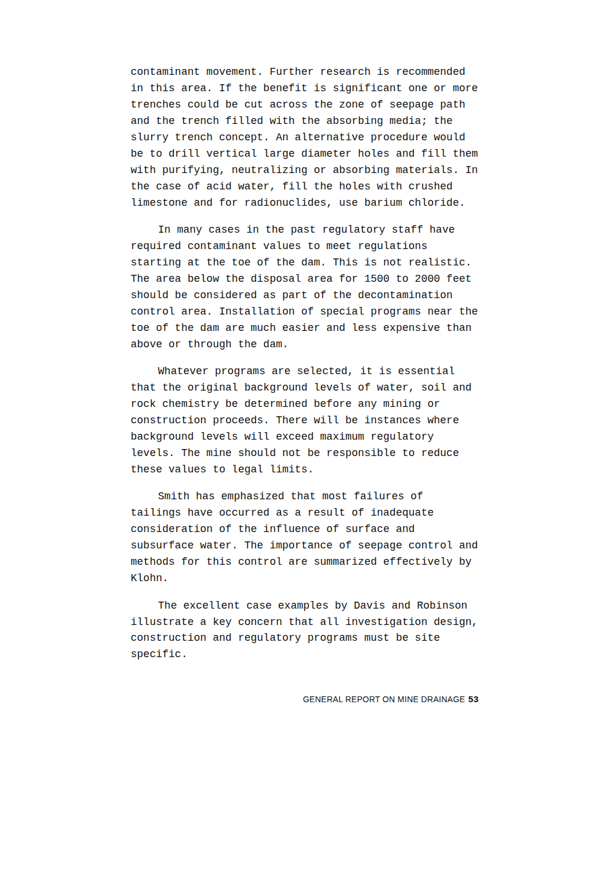contaminant movement. Further research is recommended in this area. If the benefit is significant one or more trenches could be cut across the zone of seepage path and the trench filled with the absorbing media; the slurry trench concept. An alternative procedure would be to drill vertical large diameter holes and fill them with purifying, neutralizing or absorbing materials. In the case of acid water, fill the holes with crushed limestone and for radionuclides, use barium chloride.
In many cases in the past regulatory staff have required contaminant values to meet regulations starting at the toe of the dam. This is not realistic. The area below the disposal area for 1500 to 2000 feet should be considered as part of the decontamination control area. Installation of special programs near the toe of the dam are much easier and less expensive than above or through the dam.
Whatever programs are selected, it is essential that the original background levels of water, soil and rock chemistry be determined before any mining or construction proceeds. There will be instances where background levels will exceed maximum regulatory levels. The mine should not be responsible to reduce these values to legal limits.
Smith has emphasized that most failures of tailings have occurred as a result of inadequate consideration of the influence of surface and subsurface water. The importance of seepage control and methods for this control are summarized effectively by Klohn.
The excellent case examples by Davis and Robinson illustrate a key concern that all investigation design, construction and regulatory programs must be site specific.
GENERAL REPORT ON MINE DRAINAGE53